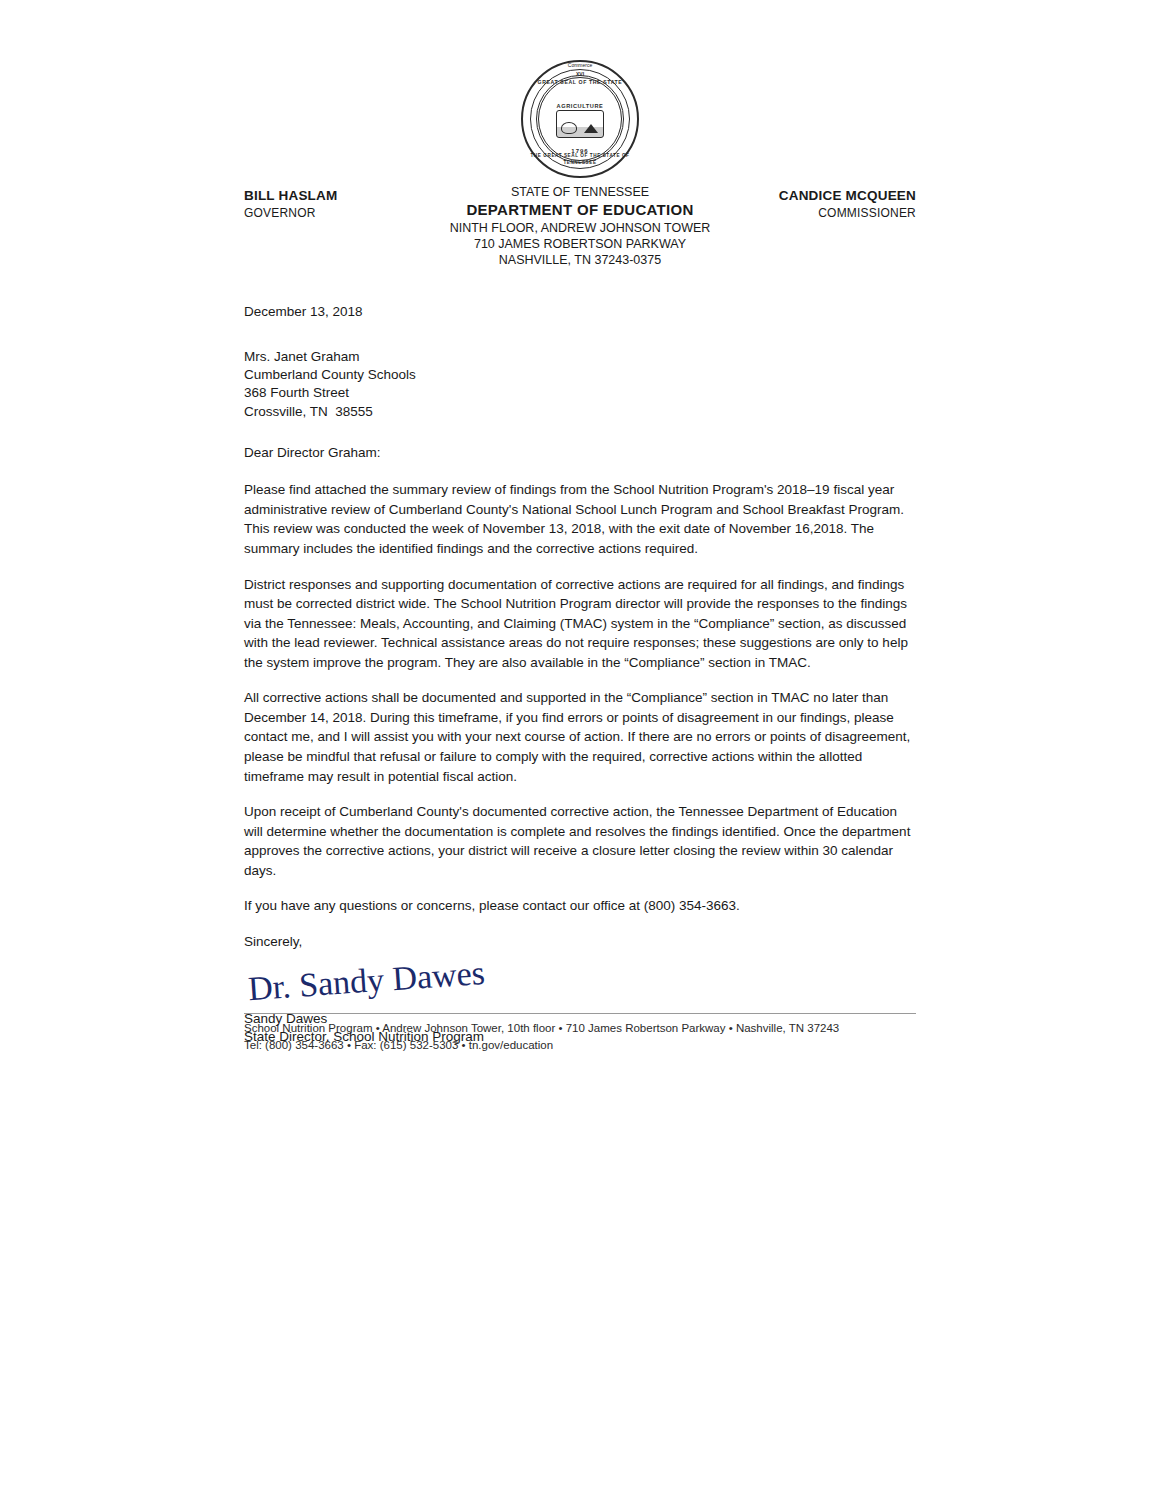XVI
Great Seal of the State
Agriculture
Commerce
1796
The Great Seal of the State of Tennessee
BILL HASLAM
GOVERNOR
STATE OF TENNESSEE
DEPARTMENT OF EDUCATION
NINTH FLOOR, ANDREW JOHNSON TOWER
710 JAMES ROBERTSON PARKWAY
NASHVILLE, TN 37243-0375
CANDICE MCQUEEN
COMMISSIONER
December 13, 2018
Mrs. Janet Graham
Cumberland County Schools
368 Fourth Street
Crossville, TN 38555
Dear Director Graham:
Please find attached the summary review of findings from the School Nutrition Program's 2018–19 fiscal year administrative review of Cumberland County's National School Lunch Program and School Breakfast Program. This review was conducted the week of November 13, 2018, with the exit date of November 16,2018. The summary includes the identified findings and the corrective actions required.
District responses and supporting documentation of corrective actions are required for all findings, and findings must be corrected district wide. The School Nutrition Program director will provide the responses to the findings via the Tennessee: Meals, Accounting, and Claiming (TMAC) system in the “Compliance” section, as discussed with the lead reviewer. Technical assistance areas do not require responses; these suggestions are only to help the system improve the program. They are also available in the “Compliance” section in TMAC.
All corrective actions shall be documented and supported in the “Compliance” section in TMAC no later than December 14, 2018. During this timeframe, if you find errors or points of disagreement in our findings, please contact me, and I will assist you with your next course of action. If there are no errors or points of disagreement, please be mindful that refusal or failure to comply with the required, corrective actions within the allotted timeframe may result in potential fiscal action.
Upon receipt of Cumberland County's documented corrective action, the Tennessee Department of Education will determine whether the documentation is complete and resolves the findings identified. Once the department approves the corrective actions, your district will receive a closure letter closing the review within 30 calendar days.
If you have any questions or concerns, please contact our office at (800) 354-3663.
Sincerely,
Dr. Sandy Dawes
Sandy Dawes
State Director, School Nutrition Program
School Nutrition Program • Andrew Johnson Tower, 10th floor • 710 James Robertson Parkway • Nashville, TN 37243
Tel: (800) 354-3663 • Fax: (615) 532-5303 • tn.gov/education